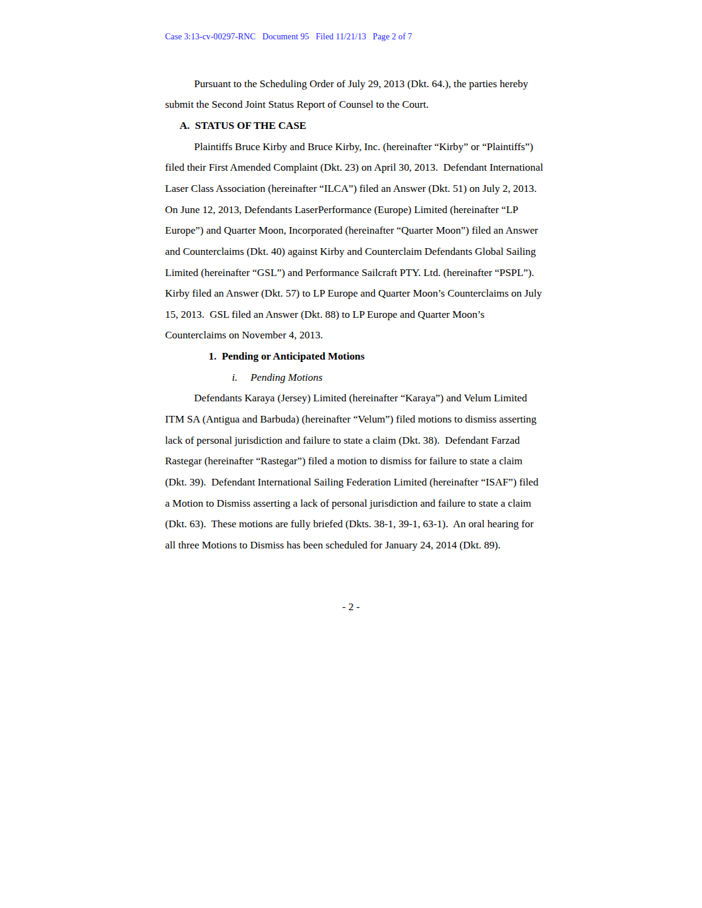Case 3:13-cv-00297-RNC Document 95 Filed 11/21/13 Page 2 of 7
Pursuant to the Scheduling Order of July 29, 2013 (Dkt. 64.), the parties hereby submit the Second Joint Status Report of Counsel to the Court.
A. STATUS OF THE CASE
Plaintiffs Bruce Kirby and Bruce Kirby, Inc. (hereinafter “Kirby” or “Plaintiffs”) filed their First Amended Complaint (Dkt. 23) on April 30, 2013. Defendant International Laser Class Association (hereinafter “ILCA”) filed an Answer (Dkt. 51) on July 2, 2013. On June 12, 2013, Defendants LaserPerformance (Europe) Limited (hereinafter “LP Europe”) and Quarter Moon, Incorporated (hereinafter “Quarter Moon”) filed an Answer and Counterclaims (Dkt. 40) against Kirby and Counterclaim Defendants Global Sailing Limited (hereinafter “GSL”) and Performance Sailcraft PTY. Ltd. (hereinafter “PSPL”). Kirby filed an Answer (Dkt. 57) to LP Europe and Quarter Moon’s Counterclaims on July 15, 2013. GSL filed an Answer (Dkt. 88) to LP Europe and Quarter Moon’s Counterclaims on November 4, 2013.
1. Pending or Anticipated Motions
i. Pending Motions
Defendants Karaya (Jersey) Limited (hereinafter “Karaya”) and Velum Limited ITM SA (Antigua and Barbuda) (hereinafter “Velum”) filed motions to dismiss asserting lack of personal jurisdiction and failure to state a claim (Dkt. 38). Defendant Farzad Rastegar (hereinafter “Rastegar”) filed a motion to dismiss for failure to state a claim (Dkt. 39). Defendant International Sailing Federation Limited (hereinafter “ISAF”) filed a Motion to Dismiss asserting a lack of personal jurisdiction and failure to state a claim (Dkt. 63). These motions are fully briefed (Dkts. 38-1, 39-1, 63-1). An oral hearing for all three Motions to Dismiss has been scheduled for January 24, 2014 (Dkt. 89).
- 2 -